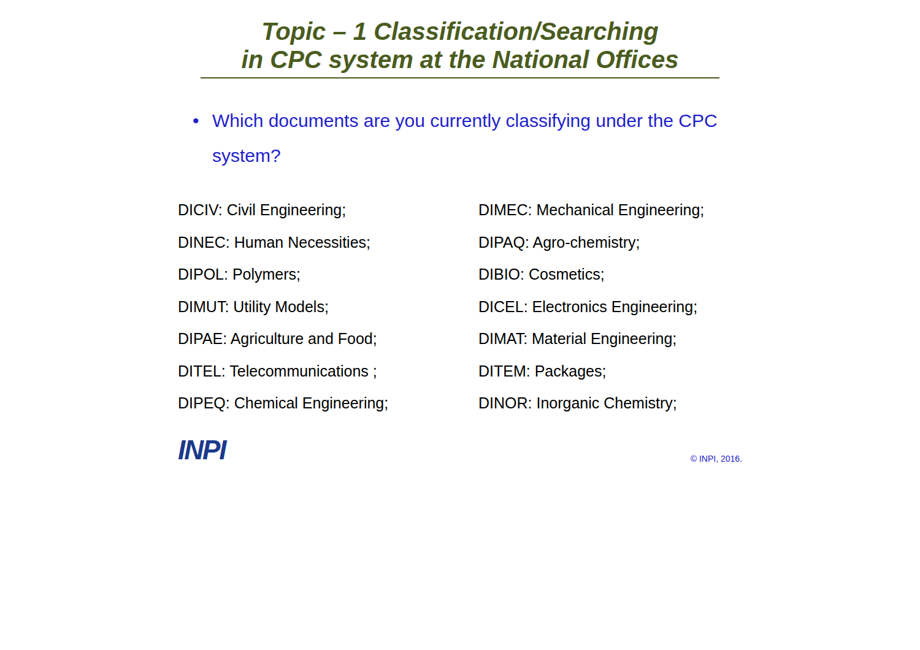Topic – 1 Classification/Searching
in CPC system at the National Offices
Which documents are you currently classifying under the CPC system?
DICIV: Civil Engineering;
DINEC: Human Necessities;
DIPOL: Polymers;
DIMUT: Utility Models;
DIPAE: Agriculture and Food;
DITEL: Telecommunications ;
DIPEQ: Chemical Engineering;
DIMEC: Mechanical Engineering;
DIPAQ: Agro-chemistry;
DIBIO: Cosmetics;
DICEL: Electronics Engineering;
DIMAT: Material Engineering;
DITEM: Packages;
DINOR: Inorganic Chemistry;
INPI
© INPI, 2016.